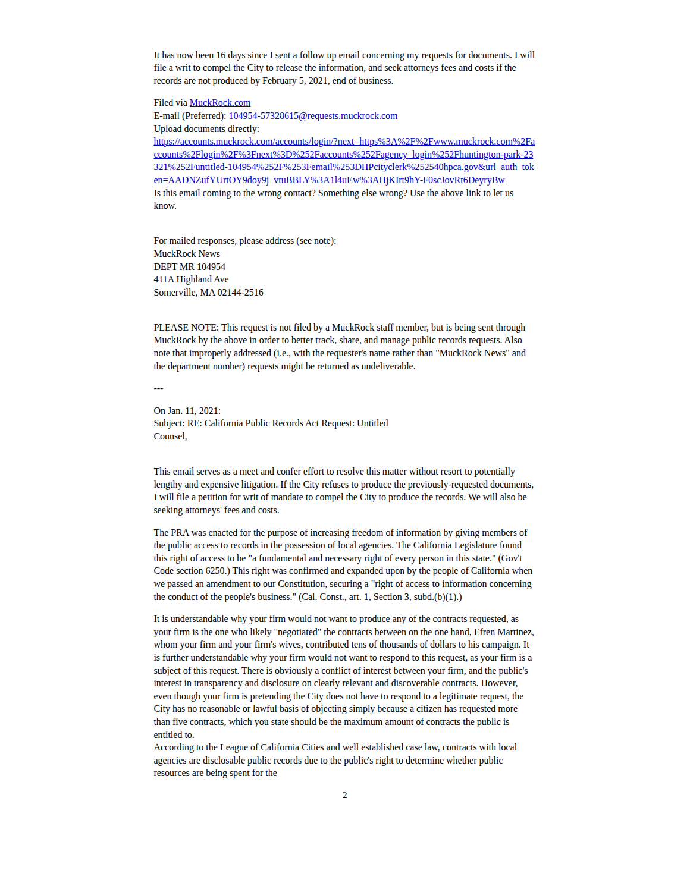It has now been 16 days since I sent a follow up email concerning my requests for documents. I will file a writ to compel the City to release the information, and seek attorneys fees and costs if the records are not produced by February 5, 2021, end of business.
Filed via MuckRock.com
E-mail (Preferred): 104954-57328615@requests.muckrock.com
Upload documents directly:
https://accounts.muckrock.com/accounts/login/?next=https%3A%2F%2Fwww.muckrock.com%2Faccounts%2Flogin%2F%3Fnext%3D%252Faccounts%252Fagency_login%252Fhuntington-park-23321%252Funtitled-104954%252F%253Femail%253DHPcityclerk%252540hpca.gov&url_auth_token=AADNZufYUrtOY9doy9j_vtuBBLY%3A1l4uEw%3AHjKIrt9hY-F0scJovRt6DeyryBw
Is this email coming to the wrong contact? Something else wrong? Use the above link to let us know.
For mailed responses, please address (see note):
MuckRock News
DEPT MR 104954
411A Highland Ave
Somerville, MA 02144-2516
PLEASE NOTE: This request is not filed by a MuckRock staff member, but is being sent through MuckRock by the above in order to better track, share, and manage public records requests. Also note that improperly addressed (i.e., with the requester's name rather than "MuckRock News" and the department number) requests might be returned as undeliverable.
---
On Jan. 11, 2021:
Subject: RE: California Public Records Act Request: Untitled
Counsel,
This email serves as a meet and confer effort to resolve this matter without resort to potentially lengthy and expensive litigation. If the City refuses to produce the previously-requested documents, I will file a petition for writ of mandate to compel the City to produce the records. We will also be seeking attorneys' fees and costs.
The PRA was enacted for the purpose of increasing freedom of information by giving members of the public access to records in the possession of local agencies. The California Legislature found this right of access to be "a fundamental and necessary right of every person in this state." (Gov't Code section 6250.) This right was confirmed and expanded upon by the people of California when we passed an amendment to our Constitution, securing a "right of access to information concerning the conduct of the people's business." (Cal. Const., art. 1, Section 3, subd.(b)(1).)
It is understandable why your firm would not want to produce any of the contracts requested, as your firm is the one who likely "negotiated" the contracts between on the one hand, Efren Martinez, whom your firm and your firm's wives, contributed tens of thousands of dollars to his campaign. It is further understandable why your firm would not want to respond to this request, as your firm is a subject of this request. There is obviously a conflict of interest between your firm, and the public's interest in transparency and disclosure on clearly relevant and discoverable contracts. However, even though your firm is pretending the City does not have to respond to a legitimate request, the City has no reasonable or lawful basis of objecting simply because a citizen has requested more than five contracts, which you state should be the maximum amount of contracts the public is entitled to.
According to the League of California Cities and well established case law, contracts with local agencies are disclosable public records due to the public's right to determine whether public resources are being spent for the
2